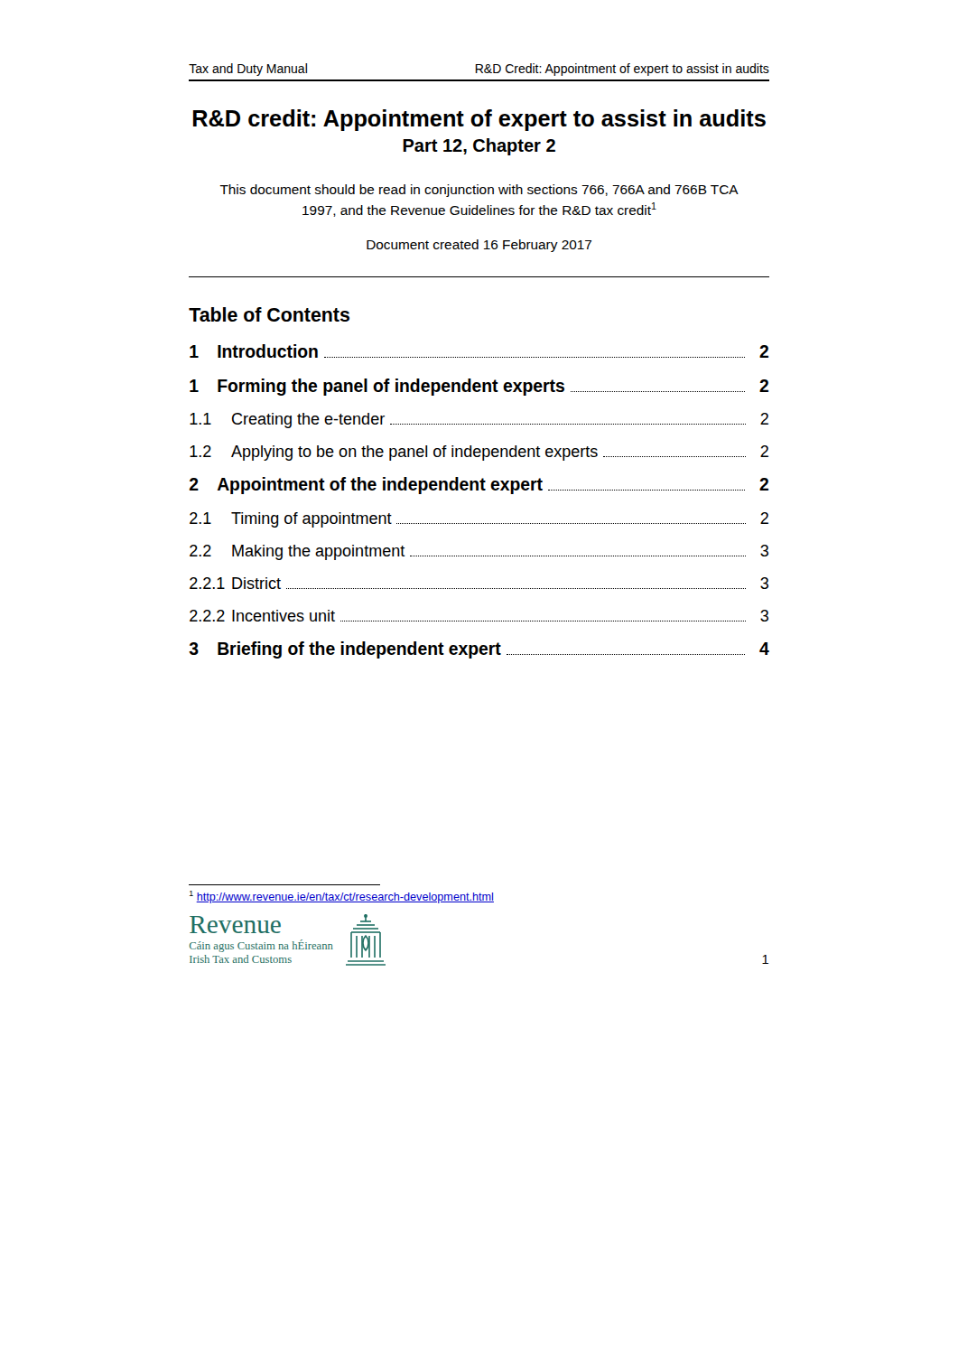Tax and Duty Manual
R&D Credit: Appointment of expert to assist in audits
R&D credit: Appointment of expert to assist in audits
Part 12, Chapter 2
This document should be read in conjunction with sections 766, 766A and 766B TCA
1997, and the Revenue Guidelines for the R&D tax credit1
Document created 16 February 2017
Table of Contents
1 Introduction 2
1 Forming the panel of independent experts 2
1.1 Creating the e-tender 2
1.2 Applying to be on the panel of independent experts 2
2 Appointment of the independent expert 2
2.1 Timing of appointment 2
2.2 Making the appointment 3
2.2.1 District 3
2.2.2 Incentives unit 3
3 Briefing of the independent expert 4
1 http://www.revenue.ie/en/tax/ct/research-development.html
Revenue
Cáin agus Custaim na hÉireann
Irish Tax and Customs
1